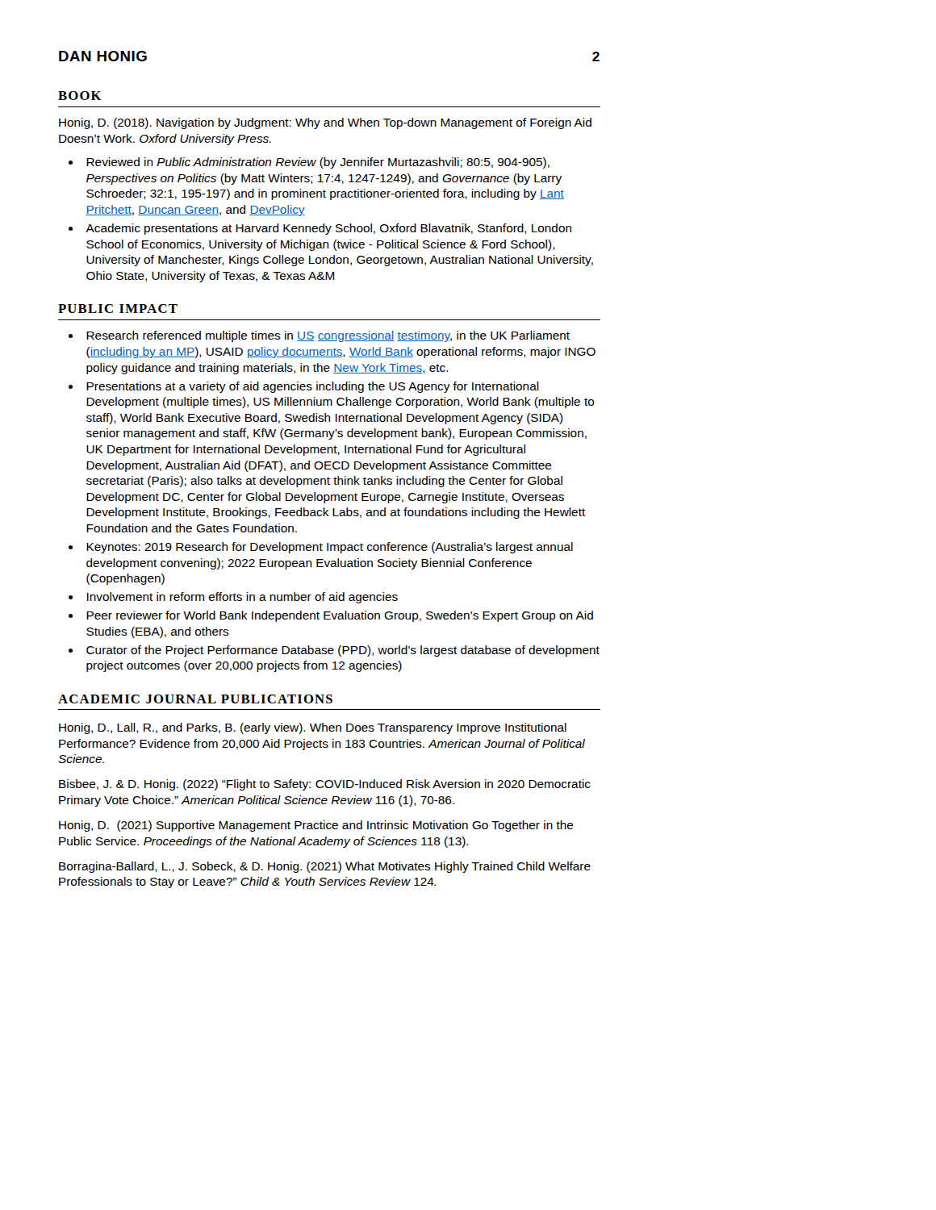DAN HONIG 2
BOOK
Honig, D. (2018). Navigation by Judgment: Why and When Top-down Management of Foreign Aid Doesn’t Work. Oxford University Press.
Reviewed in Public Administration Review (by Jennifer Murtazashvili; 80:5, 904-905), Perspectives on Politics (by Matt Winters; 17:4, 1247-1249), and Governance (by Larry Schroeder; 32:1, 195-197) and in prominent practitioner-oriented fora, including by Lant Pritchett, Duncan Green, and DevPolicy
Academic presentations at Harvard Kennedy School, Oxford Blavatnik, Stanford, London School of Economics, University of Michigan (twice - Political Science & Ford School), University of Manchester, Kings College London, Georgetown, Australian National University, Ohio State, University of Texas, & Texas A&M
PUBLIC IMPACT
Research referenced multiple times in US congressional testimony, in the UK Parliament (including by an MP), USAID policy documents, World Bank operational reforms, major INGO policy guidance and training materials, in the New York Times, etc.
Presentations at a variety of aid agencies including the US Agency for International Development (multiple times), US Millennium Challenge Corporation, World Bank (multiple to staff), World Bank Executive Board, Swedish International Development Agency (SIDA) senior management and staff, KfW (Germany’s development bank), European Commission, UK Department for International Development, International Fund for Agricultural Development, Australian Aid (DFAT), and OECD Development Assistance Committee secretariat (Paris); also talks at development think tanks including the Center for Global Development DC, Center for Global Development Europe, Carnegie Institute, Overseas Development Institute, Brookings, Feedback Labs, and at foundations including the Hewlett Foundation and the Gates Foundation.
Keynotes: 2019 Research for Development Impact conference (Australia’s largest annual development convening); 2022 European Evaluation Society Biennial Conference (Copenhagen)
Involvement in reform efforts in a number of aid agencies
Peer reviewer for World Bank Independent Evaluation Group, Sweden’s Expert Group on Aid Studies (EBA), and others
Curator of the Project Performance Database (PPD), world’s largest database of development project outcomes (over 20,000 projects from 12 agencies)
ACADEMIC JOURNAL PUBLICATIONS
Honig, D., Lall, R., and Parks, B. (early view). When Does Transparency Improve Institutional Performance? Evidence from 20,000 Aid Projects in 183 Countries. American Journal of Political Science.
Bisbee, J. & D. Honig. (2022) “Flight to Safety: COVID-Induced Risk Aversion in 2020 Democratic Primary Vote Choice.” American Political Science Review 116 (1), 70-86.
Honig, D. (2021) Supportive Management Practice and Intrinsic Motivation Go Together in the Public Service. Proceedings of the National Academy of Sciences 118 (13).
Borragina-Ballard, L., J. Sobeck, & D. Honig. (2021) What Motivates Highly Trained Child Welfare Professionals to Stay or Leave?” Child & Youth Services Review 124.